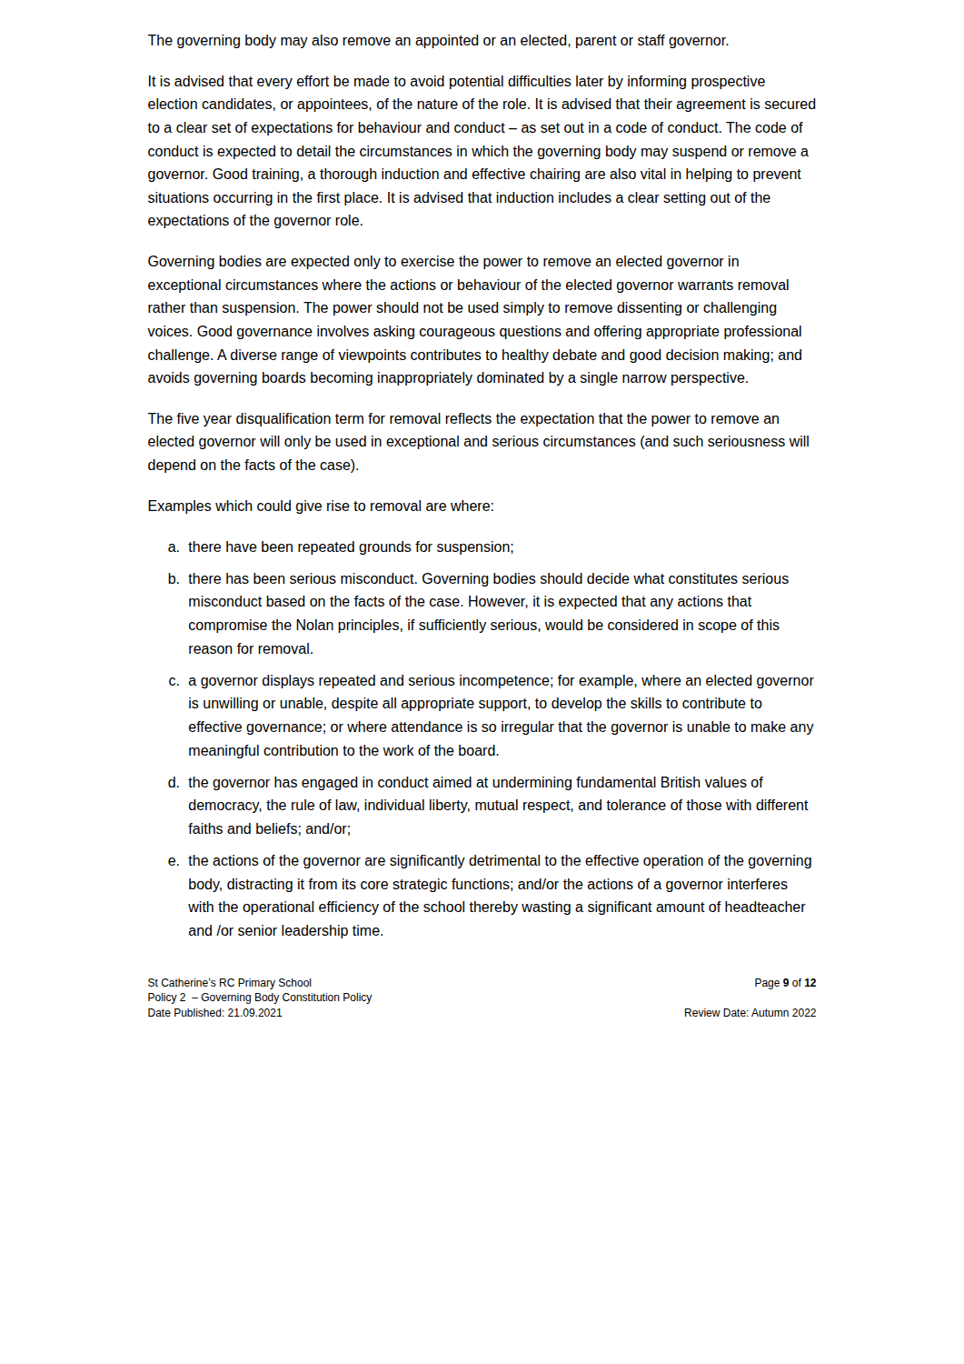The governing body may also remove an appointed or an elected, parent or staff governor.
It is advised that every effort be made to avoid potential difficulties later by informing prospective election candidates, or appointees, of the nature of the role. It is advised that their agreement is secured to a clear set of expectations for behaviour and conduct – as set out in a code of conduct. The code of conduct is expected to detail the circumstances in which the governing body may suspend or remove a governor. Good training, a thorough induction and effective chairing are also vital in helping to prevent situations occurring in the first place. It is advised that induction includes a clear setting out of the expectations of the governor role.
Governing bodies are expected only to exercise the power to remove an elected governor in exceptional circumstances where the actions or behaviour of the elected governor warrants removal rather than suspension. The power should not be used simply to remove dissenting or challenging voices. Good governance involves asking courageous questions and offering appropriate professional challenge. A diverse range of viewpoints contributes to healthy debate and good decision making; and avoids governing boards becoming inappropriately dominated by a single narrow perspective.
The five year disqualification term for removal reflects the expectation that the power to remove an elected governor will only be used in exceptional and serious circumstances (and such seriousness will depend on the facts of the case).
Examples which could give rise to removal are where:
there have been repeated grounds for suspension;
there has been serious misconduct. Governing bodies should decide what constitutes serious misconduct based on the facts of the case. However, it is expected that any actions that compromise the Nolan principles, if sufficiently serious, would be considered in scope of this reason for removal.
a governor displays repeated and serious incompetence; for example, where an elected governor is unwilling or unable, despite all appropriate support, to develop the skills to contribute to effective governance; or where attendance is so irregular that the governor is unable to make any meaningful contribution to the work of the board.
the governor has engaged in conduct aimed at undermining fundamental British values of democracy, the rule of law, individual liberty, mutual respect, and tolerance of those with different faiths and beliefs; and/or;
the actions of the governor are significantly detrimental to the effective operation of the governing body, distracting it from its core strategic functions; and/or the actions of a governor interferes with the operational efficiency of the school thereby wasting a significant amount of headteacher and /or senior leadership time.
| St Catherine’s RC Primary School | Page 9 of 12 |
| Policy 2 – Governing Body Constitution Policy | |
| Date Published: 21.09.2021 | Review Date: Autumn 2022 |